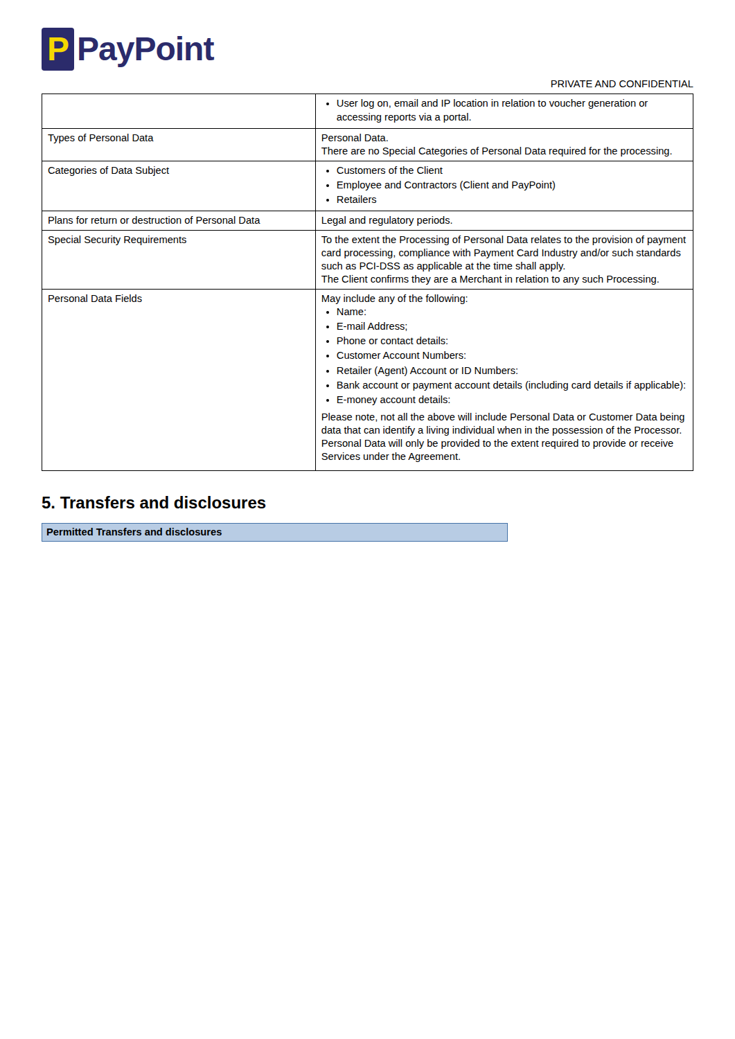PPayPoint
PRIVATE AND CONFIDENTIAL
| | User log on, email and IP location in relation to voucher generation or accessing reports via a portal. |
| Types of Personal Data | Personal Data. There are no Special Categories of Personal Data required for the processing. |
| Categories of Data Subject | Customers of the Client Employee and Contractors (Client and PayPoint) Retailers |
| Plans for return or destruction of Personal Data | Legal and regulatory periods. |
| Special Security Requirements | To the extent the Processing of Personal Data relates to the provision of payment card processing, compliance with Payment Card Industry and/or such standards such as PCI-DSS as applicable at the time shall apply. The Client confirms they are a Merchant in relation to any such Processing. |
| Personal Data Fields | May include any of the following: Name: E-mail Address; Phone or contact details: Customer Account Numbers: Retailer (Agent) Account or ID Numbers: Bank account or payment account details (including card details if applicable): E-money account details: Please note, not all the above will include Personal Data or Customer Data being data that can identify a living individual when in the possession of the Processor. Personal Data will only be provided to the extent required to provide or receive Services under the Agreement. |
5. Transfers and disclosures
Permitted Transfers and disclosures